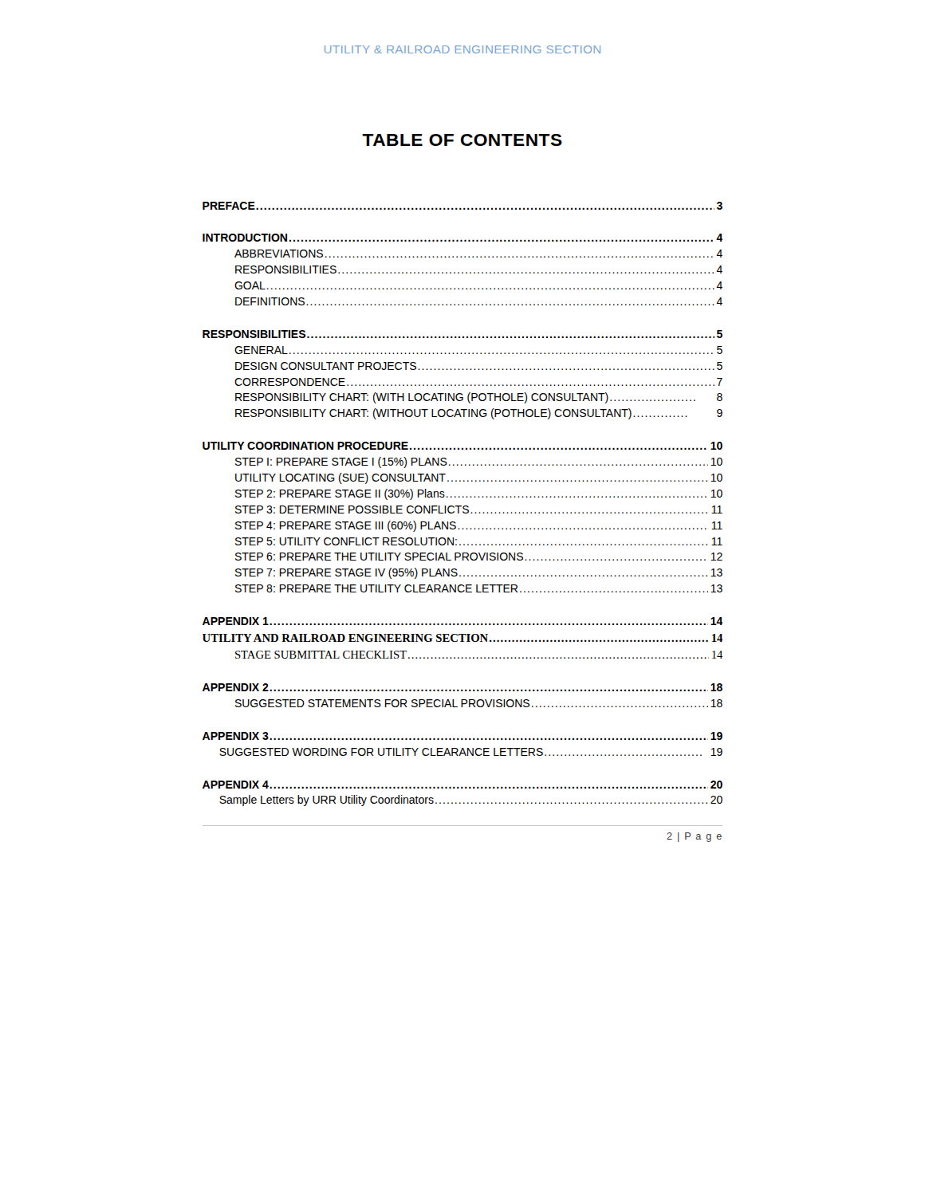UTILITY & RAILROAD ENGINEERING SECTION
TABLE OF CONTENTS
PREFACE................................................................................................................................. 3
INTRODUCTION......................................................................................................................... 4
ABBREVIATIONS................................................................................................................. 4
RESPONSIBILITIES............................................................................................................. 4
GOAL............................................................................................................................... 4
DEFINITIONS..................................................................................................................... 4
RESPONSIBILITIES................................................................................................................. 5
GENERAL......................................................................................................................... 5
DESIGN CONSULTANT PROJECTS................................................................................. 5
CORRESPONDENCE......................................................................................................... 7
RESPONSIBILITY CHART: (WITH LOCATING (POTHOLE) CONSULTANT)...................... 8
RESPONSIBILITY CHART: (WITHOUT LOCATING (POTHOLE) CONSULTANT).............. 9
UTILITY COORDINATION PROCEDURE................................................................................. 10
STEP I: PREPARE STAGE I (15%) PLANS....................................................................... 10
UTILITY LOCATING (SUE) CONSULTANT....................................................................... 10
STEP 2: PREPARE STAGE II (30%) Plans....................................................................... 10
STEP 3: DETERMINE POSSIBLE CONFLICTS................................................................. 11
STEP 4: PREPARE STAGE III (60%) PLANS..................................................................... 11
STEP 5: UTILITY CONFLICT RESOLUTION:..................................................................... 11
STEP 6: PREPARE THE UTILITY SPECIAL PROVISIONS............................................... 12
STEP 7: PREPARE STAGE IV (95%) PLANS.................................................................... 13
STEP 8: PREPARE THE UTILITY CLEARANCE LETTER................................................. 13
APPENDIX 1............................................................................................................................. 14
UTILITY AND RAILROAD ENGINEERING SECTION..................................................................... 14
STAGE SUBMITTAL CHECKLIST............................................................................................... 14
APPENDIX 2............................................................................................................................. 18
SUGGESTED STATEMENTS FOR SPECIAL PROVISIONS............................................. 18
APPENDIX 3............................................................................................................................. 19
SUGGESTED WORDING FOR UTILITY CLEARANCE LETTERS........................................ 19
APPENDIX 4............................................................................................................................. 20
Sample Letters by URR Utility Coordinators........................................................................... 20
2 | P a g e